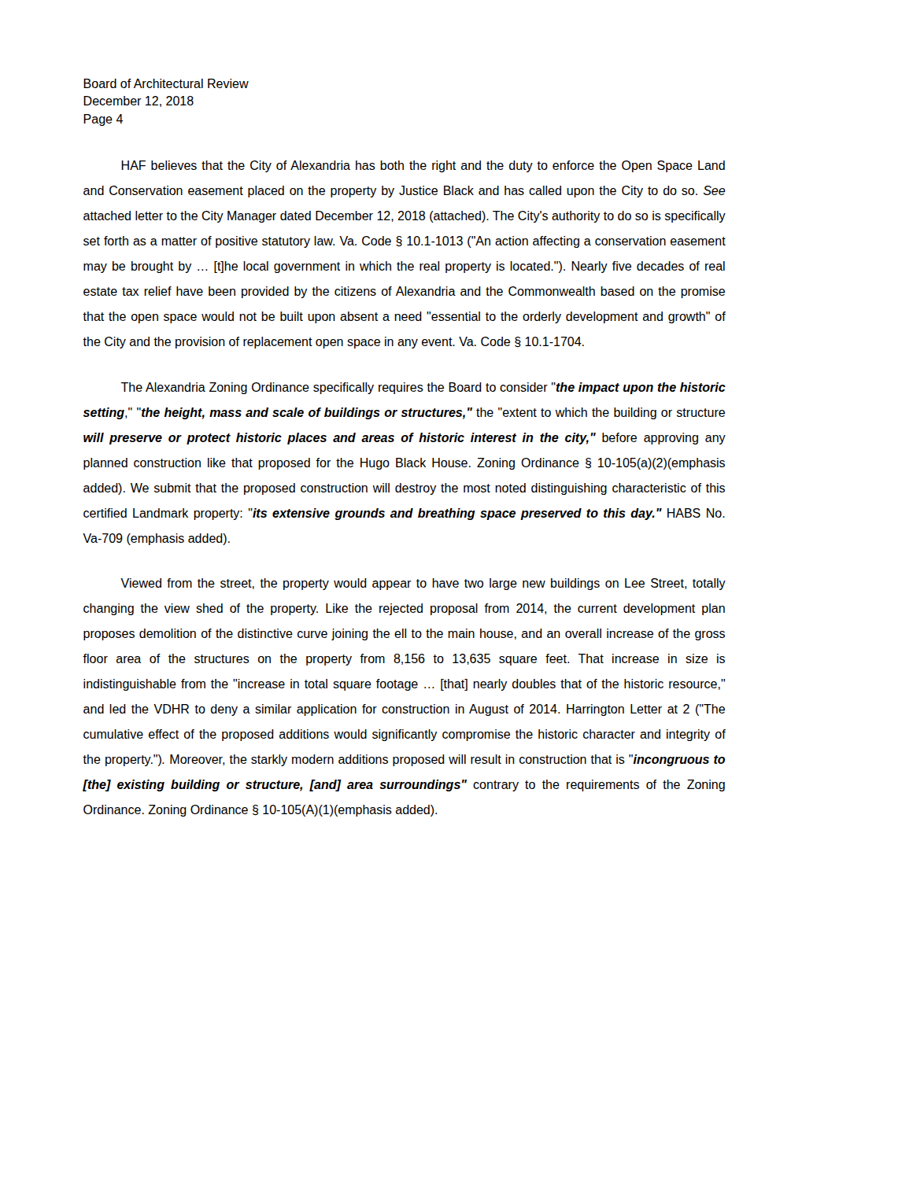Board of Architectural Review
December 12, 2018
Page 4
HAF believes that the City of Alexandria has both the right and the duty to enforce the Open Space Land and Conservation easement placed on the property by Justice Black and has called upon the City to do so. See attached letter to the City Manager dated December 12, 2018 (attached). The City's authority to do so is specifically set forth as a matter of positive statutory law. Va. Code § 10.1-1013 ("An action affecting a conservation easement may be brought by … [t]he local government in which the real property is located."). Nearly five decades of real estate tax relief have been provided by the citizens of Alexandria and the Commonwealth based on the promise that the open space would not be built upon absent a need "essential to the orderly development and growth" of the City and the provision of replacement open space in any event. Va. Code § 10.1-1704.
The Alexandria Zoning Ordinance specifically requires the Board to consider "the impact upon the historic setting," "the height, mass and scale of buildings or structures," the "extent to which the building or structure will preserve or protect historic places and areas of historic interest in the city," before approving any planned construction like that proposed for the Hugo Black House. Zoning Ordinance § 10-105(a)(2)(emphasis added). We submit that the proposed construction will destroy the most noted distinguishing characteristic of this certified Landmark property: "its extensive grounds and breathing space preserved to this day." HABS No. Va-709 (emphasis added).
Viewed from the street, the property would appear to have two large new buildings on Lee Street, totally changing the view shed of the property. Like the rejected proposal from 2014, the current development plan proposes demolition of the distinctive curve joining the ell to the main house, and an overall increase of the gross floor area of the structures on the property from 8,156 to 13,635 square feet. That increase in size is indistinguishable from the "increase in total square footage … [that] nearly doubles that of the historic resource," and led the VDHR to deny a similar application for construction in August of 2014. Harrington Letter at 2 ("The cumulative effect of the proposed additions would significantly compromise the historic character and integrity of the property."). Moreover, the starkly modern additions proposed will result in construction that is "incongruous to [the] existing building or structure, [and] area surroundings" contrary to the requirements of the Zoning Ordinance. Zoning Ordinance § 10-105(A)(1)(emphasis added).